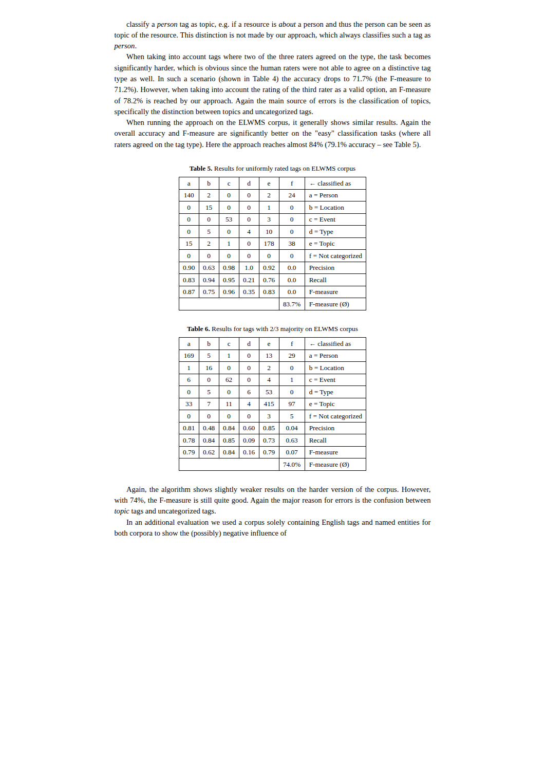classify a person tag as topic, e.g. if a resource is about a person and thus the person can be seen as topic of the resource. This distinction is not made by our approach, which always classifies such a tag as person.
When taking into account tags where two of the three raters agreed on the type, the task becomes significantly harder, which is obvious since the human raters were not able to agree on a distinctive tag type as well. In such a scenario (shown in Table 4) the accuracy drops to 71.7% (the F-measure to 71.2%). However, when taking into account the rating of the third rater as a valid option, an F-measure of 78.2% is reached by our approach. Again the main source of errors is the classification of topics, specifically the distinction between topics and uncategorized tags.
When running the approach on the ELWMS corpus, it generally shows similar results. Again the overall accuracy and F-measure are significantly better on the "easy" classification tasks (where all raters agreed on the tag type). Here the approach reaches almost 84% (79.1% accuracy – see Table 5).
Table 5. Results for uniformly rated tags on ELWMS corpus
| a | b | c | d | e | f | ← classified as |
| 140 | 2 | 0 | 0 | 2 | 24 | a = Person |
| 0 | 15 | 0 | 0 | 1 | 0 | b = Location |
| 0 | 0 | 53 | 0 | 3 | 0 | c = Event |
| 0 | 5 | 0 | 4 | 10 | 0 | d = Type |
| 15 | 2 | 1 | 0 | 178 | 38 | e = Topic |
| 0 | 0 | 0 | 0 | 0 | 0 | f = Not categorized |
| 0.90 | 0.63 | 0.98 | 1.0 | 0.92 | 0.0 | Precision |
| 0.83 | 0.94 | 0.95 | 0.21 | 0.76 | 0.0 | Recall |
| 0.87 | 0.75 | 0.96 | 0.35 | 0.83 | 0.0 | F-measure |
| | 83.7% | F-measure (Ø) |
Table 6. Results for tags with 2/3 majority on ELWMS corpus
| a | b | c | d | e | f | ← classified as |
| 169 | 5 | 1 | 0 | 13 | 29 | a = Person |
| 1 | 16 | 0 | 0 | 2 | 0 | b = Location |
| 6 | 0 | 62 | 0 | 4 | 1 | c = Event |
| 0 | 5 | 0 | 6 | 53 | 0 | d = Type |
| 33 | 7 | 11 | 4 | 415 | 97 | e = Topic |
| 0 | 0 | 0 | 0 | 3 | 5 | f = Not categorized |
| 0.81 | 0.48 | 0.84 | 0.60 | 0.85 | 0.04 | Precision |
| 0.78 | 0.84 | 0.85 | 0.09 | 0.73 | 0.63 | Recall |
| 0.79 | 0.62 | 0.84 | 0.16 | 0.79 | 0.07 | F-measure |
| | 74.0% | F-measure (Ø) |
Again, the algorithm shows slightly weaker results on the harder version of the corpus. However, with 74%, the F-measure is still quite good. Again the major reason for errors is the confusion between topic tags and uncategorized tags.
In an additional evaluation we used a corpus solely containing English tags and named entities for both corpora to show the (possibly) negative influence of